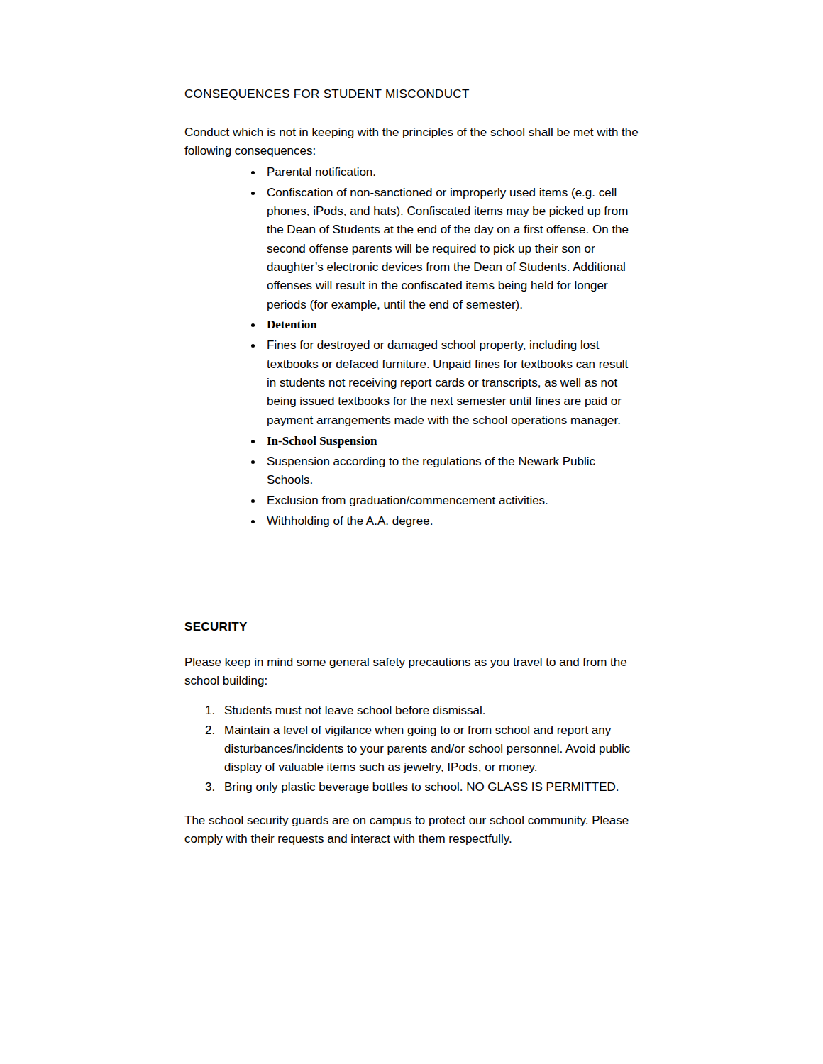CONSEQUENCES FOR STUDENT MISCONDUCT
Conduct which is not in keeping with the principles of the school shall be met with the following consequences:
Parental notification.
Confiscation of non-sanctioned or improperly used items (e.g. cell phones, iPods, and hats). Confiscated items may be picked up from the Dean of Students at the end of the day on a first offense. On the second offense parents will be required to pick up their son or daughter’s electronic devices from the Dean of Students. Additional offenses will result in the confiscated items being held for longer periods (for example, until the end of semester).
Detention
Fines for destroyed or damaged school property, including lost textbooks or defaced furniture. Unpaid fines for textbooks can result in students not receiving report cards or transcripts, as well as not being issued textbooks for the next semester until fines are paid or payment arrangements made with the school operations manager.
In-School Suspension
Suspension according to the regulations of the Newark Public Schools.
Exclusion from graduation/commencement activities.
Withholding of the A.A. degree.
SECURITY
Please keep in mind some general safety precautions as you travel to and from the school building:
Students must not leave school before dismissal.
Maintain a level of vigilance when going to or from school and report any disturbances/incidents to your parents and/or school personnel. Avoid public display of valuable items such as jewelry, IPods, or money.
Bring only plastic beverage bottles to school. NO GLASS IS PERMITTED.
The school security guards are on campus to protect our school community. Please comply with their requests and interact with them respectfully.